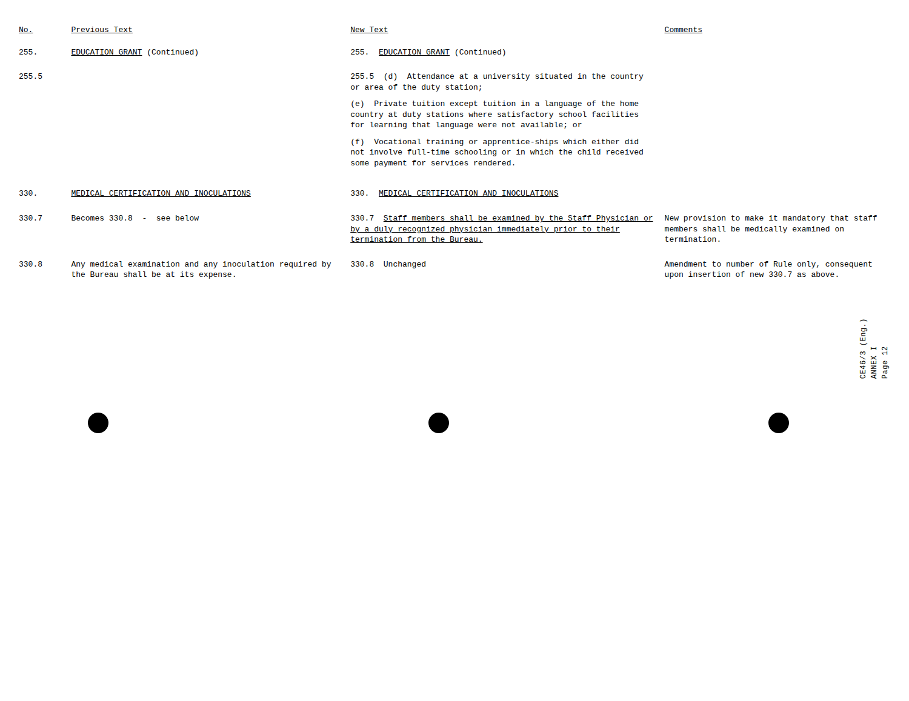| No. | Previous Text | New Text | Comments |
| --- | --- | --- | --- |
| 255. | EDUCATION GRANT (Continued) | 255. EDUCATION GRANT (Continued) | |
| 255.5 | | 255.5 (d) Attendance at a university situated in the country or area of the duty station; (e) Private tuition except tuition in a language of the home country at duty stations where satisfactory school facilities for learning that language were not available; or (f) Vocational training or apprentice-ships which either did not involve full-time schooling or in which the child received some payment for services rendered. | |
| 330. | MEDICAL CERTIFICATION AND INOCULATIONS | 330. MEDICAL CERTIFICATION AND INOCULATIONS | |
| 330.7 | Becomes 330.8 - see below | 330.7 Staff members shall be examined by the Staff Physician or by a duly recognized physician immediately prior to their termination from the Bureau. | New provision to make it mandatory that staff members shall be medically examined on termination. |
| 330.8 | Any medical examination and any inoculation required by the Bureau shall be at its expense. | 330.8 Unchanged | Amendment to number of Rule only, consequent upon insertion of new 330.7 as above. |
CE46/3 (Eng.)
ANNEX I
Page 12